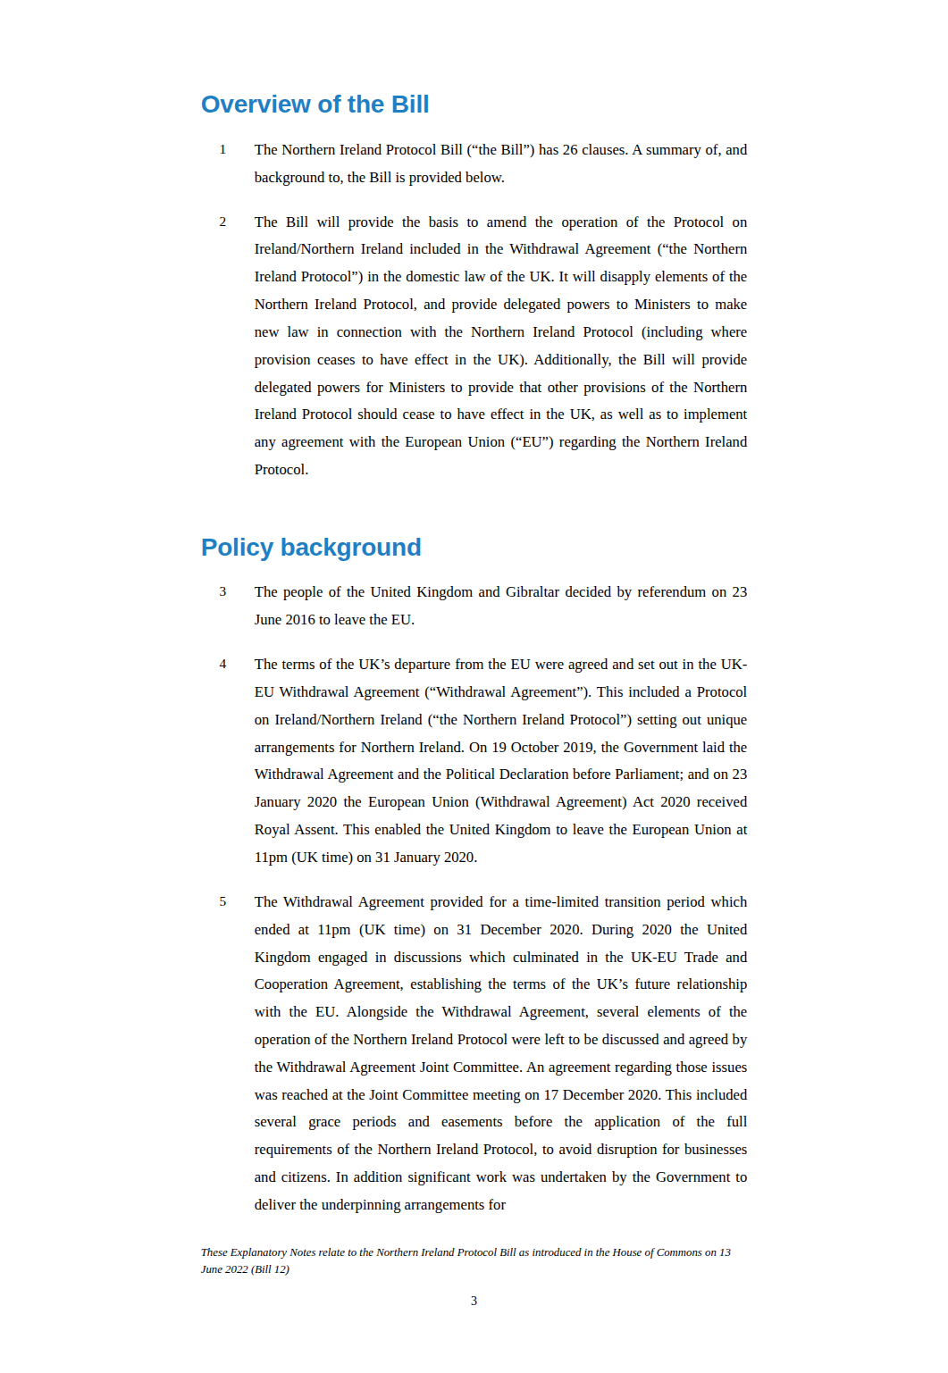Overview of the Bill
The Northern Ireland Protocol Bill (“the Bill”) has 26 clauses. A summary of, and background to, the Bill is provided below.
The Bill will provide the basis to amend the operation of the Protocol on Ireland/Northern Ireland included in the Withdrawal Agreement (“the Northern Ireland Protocol”) in the domestic law of the UK. It will disapply elements of the Northern Ireland Protocol, and provide delegated powers to Ministers to make new law in connection with the Northern Ireland Protocol (including where provision ceases to have effect in the UK). Additionally, the Bill will provide delegated powers for Ministers to provide that other provisions of the Northern Ireland Protocol should cease to have effect in the UK, as well as to implement any agreement with the European Union (“EU”) regarding the Northern Ireland Protocol.
Policy background
The people of the United Kingdom and Gibraltar decided by referendum on 23 June 2016 to leave the EU.
The terms of the UK’s departure from the EU were agreed and set out in the UK-EU Withdrawal Agreement (“Withdrawal Agreement”). This included a Protocol on Ireland/Northern Ireland (“the Northern Ireland Protocol”) setting out unique arrangements for Northern Ireland. On 19 October 2019, the Government laid the Withdrawal Agreement and the Political Declaration before Parliament; and on 23 January 2020 the European Union (Withdrawal Agreement) Act 2020 received Royal Assent. This enabled the United Kingdom to leave the European Union at 11pm (UK time) on 31 January 2020.
The Withdrawal Agreement provided for a time-limited transition period which ended at 11pm (UK time) on 31 December 2020. During 2020 the United Kingdom engaged in discussions which culminated in the UK-EU Trade and Cooperation Agreement, establishing the terms of the UK’s future relationship with the EU. Alongside the Withdrawal Agreement, several elements of the operation of the Northern Ireland Protocol were left to be discussed and agreed by the Withdrawal Agreement Joint Committee. An agreement regarding those issues was reached at the Joint Committee meeting on 17 December 2020. This included several grace periods and easements before the application of the full requirements of the Northern Ireland Protocol, to avoid disruption for businesses and citizens. In addition significant work was undertaken by the Government to deliver the underpinning arrangements for
These Explanatory Notes relate to the Northern Ireland Protocol Bill as introduced in the House of Commons on 13 June 2022 (Bill 12)
3